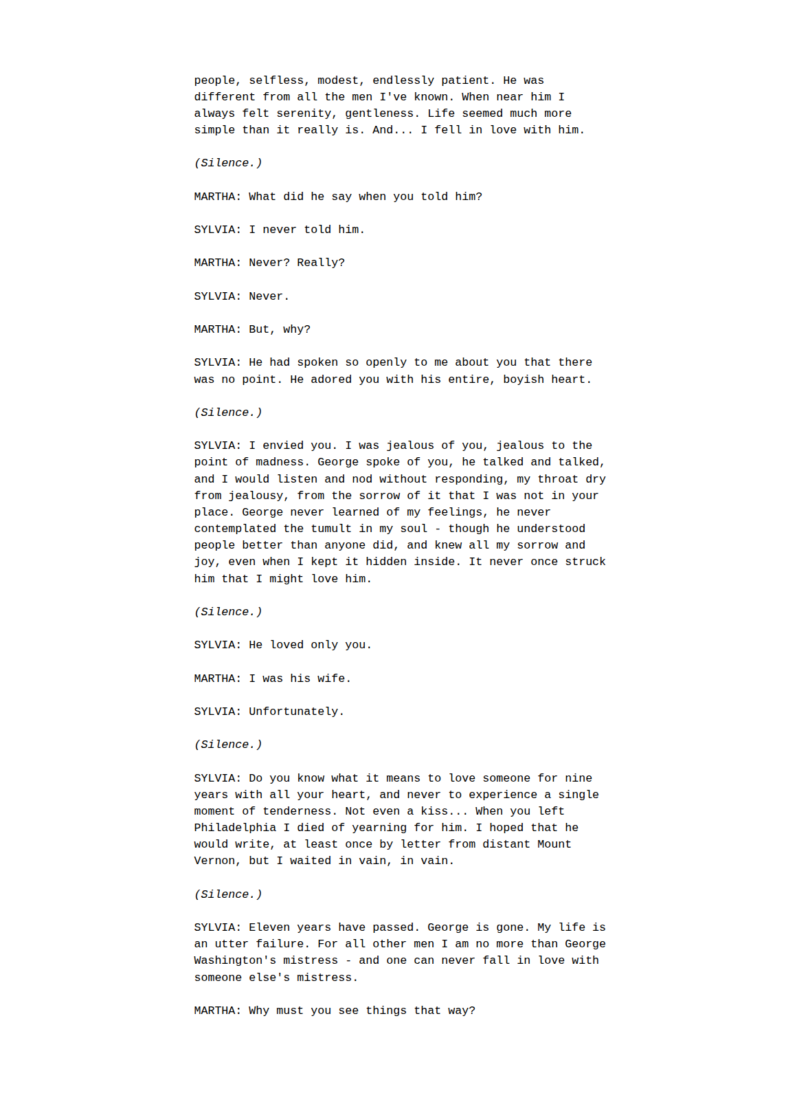people, selfless, modest, endlessly patient. He was different from all the men I've known. When near him I always felt serenity, gentleness. Life seemed much more simple than it really is. And... I fell in love with him.
(Silence.)
MARTHA: What did he say when you told him?
SYLVIA: I never told him.
MARTHA: Never? Really?
SYLVIA: Never.
MARTHA: But, why?
SYLVIA: He had spoken so openly to me about you that there was no point. He adored you with his entire, boyish heart.
(Silence.)
SYLVIA: I envied you. I was jealous of you, jealous to the point of madness. George spoke of you, he talked and talked, and I would listen and nod without responding, my throat dry from jealousy, from the sorrow of it that I was not in your place. George never learned of my feelings, he never contemplated the tumult in my soul - though he understood people better than anyone did, and knew all my sorrow and joy, even when I kept it hidden inside. It never once struck him that I might love him.
(Silence.)
SYLVIA: He loved only you.
MARTHA: I was his wife.
SYLVIA: Unfortunately.
(Silence.)
SYLVIA: Do you know what it means to love someone for nine years with all your heart, and never to experience a single moment of tenderness. Not even a kiss... When you left Philadelphia I died of yearning for him. I hoped that he would write, at least once by letter from distant Mount Vernon, but I waited in vain, in vain.
(Silence.)
SYLVIA: Eleven years have passed. George is gone. My life is an utter failure. For all other men I am no more than George Washington's mistress - and one can never fall in love with someone else's mistress.
MARTHA: Why must you see things that way?